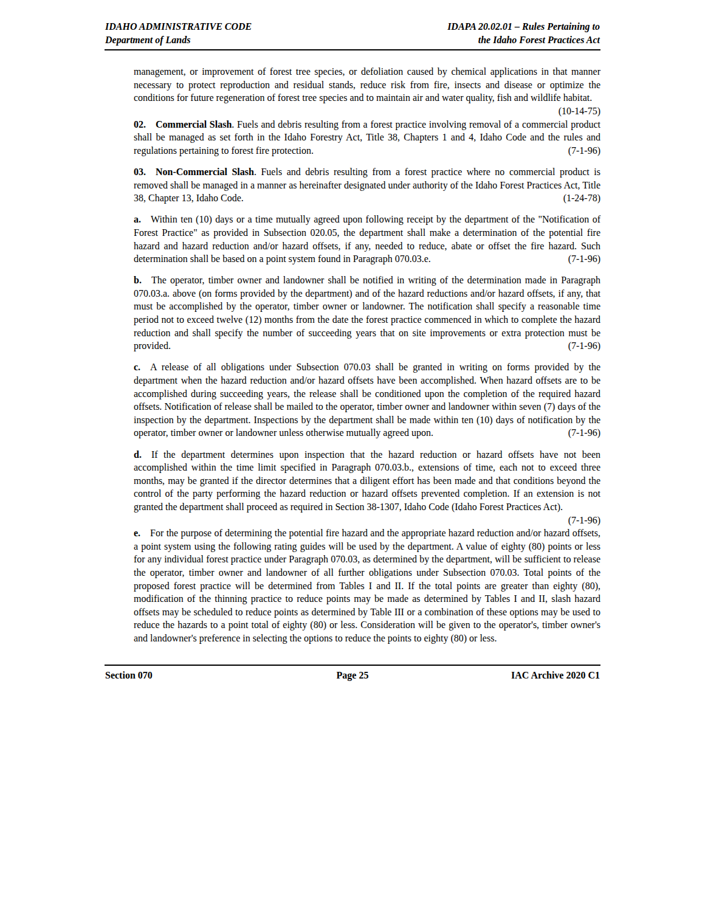| IDAHO ADMINISTRATIVE CODE Department of Lands | IDAPA 20.02.01 – Rules Pertaining to the Idaho Forest Practices Act |
management, or improvement of forest tree species, or defoliation caused by chemical applications in that manner necessary to protect reproduction and residual stands, reduce risk from fire, insects and disease or optimize the conditions for future regeneration of forest tree species and to maintain air and water quality, fish and wildlife habitat.(10-14-75)
02. Commercial Slash. Fuels and debris resulting from a forest practice involving removal of a commercial product shall be managed as set forth in the Idaho Forestry Act, Title 38, Chapters 1 and 4, Idaho Code and the rules and regulations pertaining to forest fire protection.(7-1-96)
03. Non-Commercial Slash. Fuels and debris resulting from a forest practice where no commercial product is removed shall be managed in a manner as hereinafter designated under authority of the Idaho Forest Practices Act, Title 38, Chapter 13, Idaho Code.(1-24-78)
a. Within ten (10) days or a time mutually agreed upon following receipt by the department of the "Notification of Forest Practice" as provided in Subsection 020.05, the department shall make a determination of the potential fire hazard and hazard reduction and/or hazard offsets, if any, needed to reduce, abate or offset the fire hazard. Such determination shall be based on a point system found in Paragraph 070.03.e.(7-1-96)
b. The operator, timber owner and landowner shall be notified in writing of the determination made in Paragraph 070.03.a. above (on forms provided by the department) and of the hazard reductions and/or hazard offsets, if any, that must be accomplished by the operator, timber owner or landowner. The notification shall specify a reasonable time period not to exceed twelve (12) months from the date the forest practice commenced in which to complete the hazard reduction and shall specify the number of succeeding years that on site improvements or extra protection must be provided.(7-1-96)
c. A release of all obligations under Subsection 070.03 shall be granted in writing on forms provided by the department when the hazard reduction and/or hazard offsets have been accomplished. When hazard offsets are to be accomplished during succeeding years, the release shall be conditioned upon the completion of the required hazard offsets. Notification of release shall be mailed to the operator, timber owner and landowner within seven (7) days of the inspection by the department. Inspections by the department shall be made within ten (10) days of notification by the operator, timber owner or landowner unless otherwise mutually agreed upon.(7-1-96)
d. If the department determines upon inspection that the hazard reduction or hazard offsets have not been accomplished within the time limit specified in Paragraph 070.03.b., extensions of time, each not to exceed three months, may be granted if the director determines that a diligent effort has been made and that conditions beyond the control of the party performing the hazard reduction or hazard offsets prevented completion. If an extension is not granted the department shall proceed as required in Section 38-1307, Idaho Code (Idaho Forest Practices Act).(7-1-96)
e. For the purpose of determining the potential fire hazard and the appropriate hazard reduction and/or hazard offsets, a point system using the following rating guides will be used by the department. A value of eighty (80) points or less for any individual forest practice under Paragraph 070.03, as determined by the department, will be sufficient to release the operator, timber owner and landowner of all further obligations under Subsection 070.03. Total points of the proposed forest practice will be determined from Tables I and II. If the total points are greater than eighty (80), modification of the thinning practice to reduce points may be made as determined by Tables I and II, slash hazard offsets may be scheduled to reduce points as determined by Table III or a combination of these options may be used to reduce the hazards to a point total of eighty (80) or less. Consideration will be given to the operator's, timber owner's and landowner's preference in selecting the options to reduce the points to eighty (80) or less.
| Section 070 | Page 25 | IAC Archive 2020 C1 |